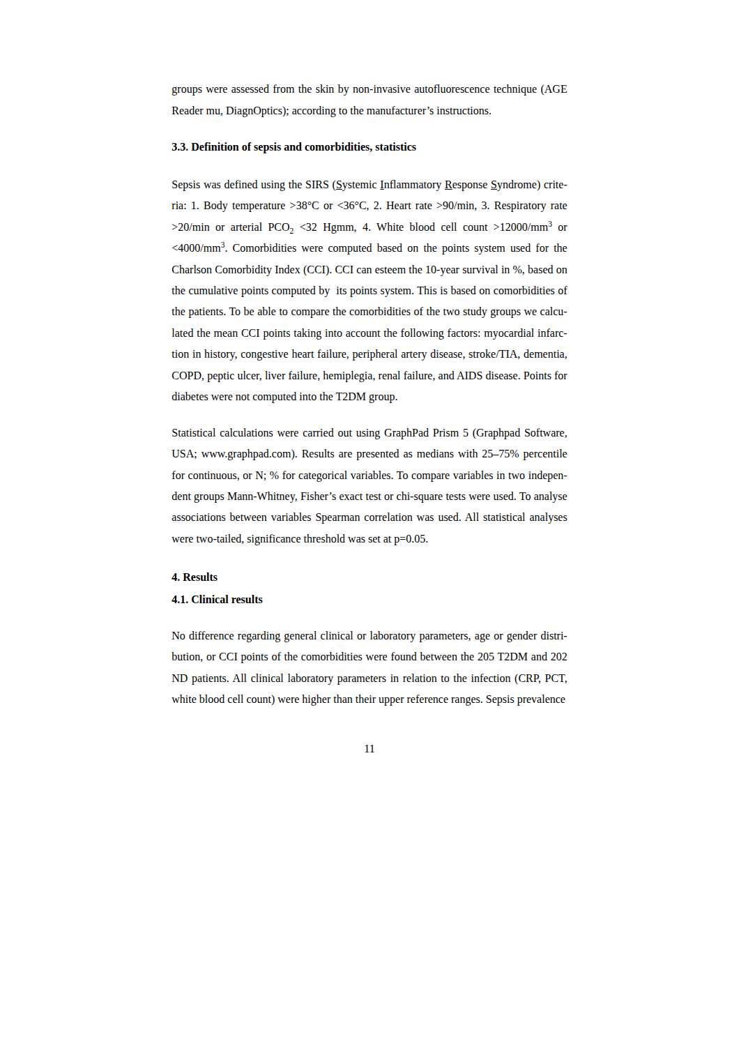groups were assessed from the skin by non-invasive autofluorescence technique (AGE Reader mu, DiagnOptics); according to the manufacturer’s instructions.
3.3. Definition of sepsis and comorbidities, statistics
Sepsis was defined using the SIRS (Systemic Inflammatory Response Syndrome) criteria: 1. Body temperature >38°C or <36°C, 2. Heart rate >90/min, 3. Respiratory rate >20/min or arterial PCO2 <32 Hgmm, 4. White blood cell count >12000/mm3 or <4000/mm3. Comorbidities were computed based on the points system used for the Charlson Comorbidity Index (CCI). CCI can esteem the 10-year survival in %, based on the cumulative points computed by its points system. This is based on comorbidities of the patients. To be able to compare the comorbidities of the two study groups we calculated the mean CCI points taking into account the following factors: myocardial infarction in history, congestive heart failure, peripheral artery disease, stroke/TIA, dementia, COPD, peptic ulcer, liver failure, hemiplegia, renal failure, and AIDS disease. Points for diabetes were not computed into the T2DM group.
Statistical calculations were carried out using GraphPad Prism 5 (Graphpad Software, USA; www.graphpad.com). Results are presented as medians with 25–75% percentile for continuous, or N; % for categorical variables. To compare variables in two independent groups Mann-Whitney, Fisher’s exact test or chi-square tests were used. To analyse associations between variables Spearman correlation was used. All statistical analyses were two-tailed, significance threshold was set at p=0.05.
4. Results
4.1. Clinical results
No difference regarding general clinical or laboratory parameters, age or gender distribution, or CCI points of the comorbidities were found between the 205 T2DM and 202 ND patients. All clinical laboratory parameters in relation to the infection (CRP, PCT, white blood cell count) were higher than their upper reference ranges. Sepsis prevalence
11